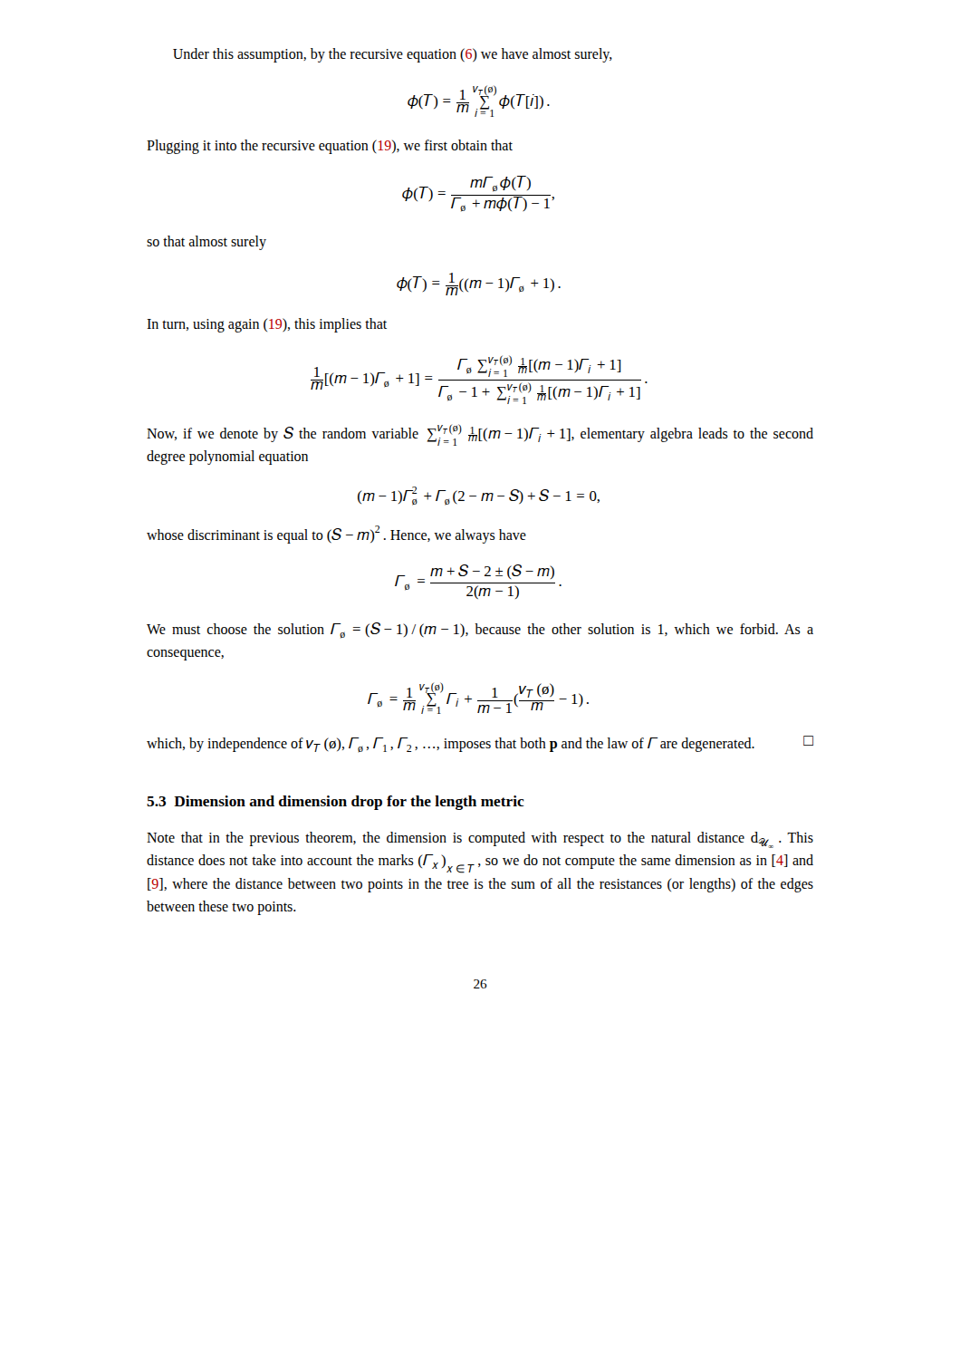Under this assumption, by the recursive equation (6) we have almost surely,
ϕ⁡(T) = 1m ∑ i=1 νT(ø) ϕ(T[i]).
Plugging it into the recursive equation (19), we first obtain that
ϕ(T) = mΓøϕ(T) Γø+mϕ(T)−1 ,
so that almost surely
ϕ(T) = 1m ( (m−1) Γø+1 ) .
In turn, using again (19), this implies that
1m [ (m−1) Γø+1 ] = Γø ∑ i=1 νT(ø) 1m [(m−1)Γi+1] Γø−1+ ∑ i=1 νT(ø) 1m [(m−1)Γi+1] .
Now, if we denote by S the random variable ∑i=1νT(ø)1m[(m−1)Γi+1], elementary algebra leads to the second degree polynomial equation
(m−1) Γø2 + Γø (2−m−S) +S−1=0,
whose discriminant is equal to (S−m)2. Hence, we always have
Γø = m+S−2±(S−m) 2(m−1) .
We must choose the solution Γø=(S−1)/(m−1), because the other solution is 1, which we forbid. As a consequence,
Γø = 1m ∑ i=1 νT(ø) Γi + 1m−1 ( νT(ø) m −1 ) .
which, by independence of νT(ø), Γø, Γ1, Γ2, …, imposes that both p and the law of Γ are degenerated. □
5.3 Dimension and dimension drop for the length metric
Note that in the previous theorem, the dimension is computed with respect to the natural distance d𝒰∞. This distance does not take into account the marks (Γx)x∈T, so we do not compute the same dimension as in [4] and [9], where the distance between two points in the tree is the sum of all the resistances (or lengths) of the edges between these two points.
26